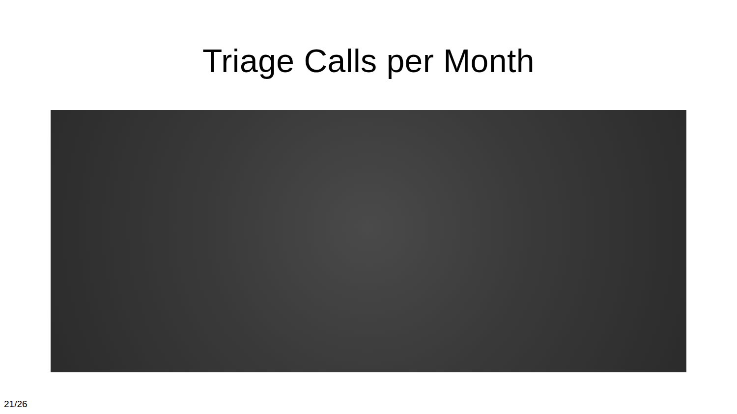Triage Calls per Month
21/26